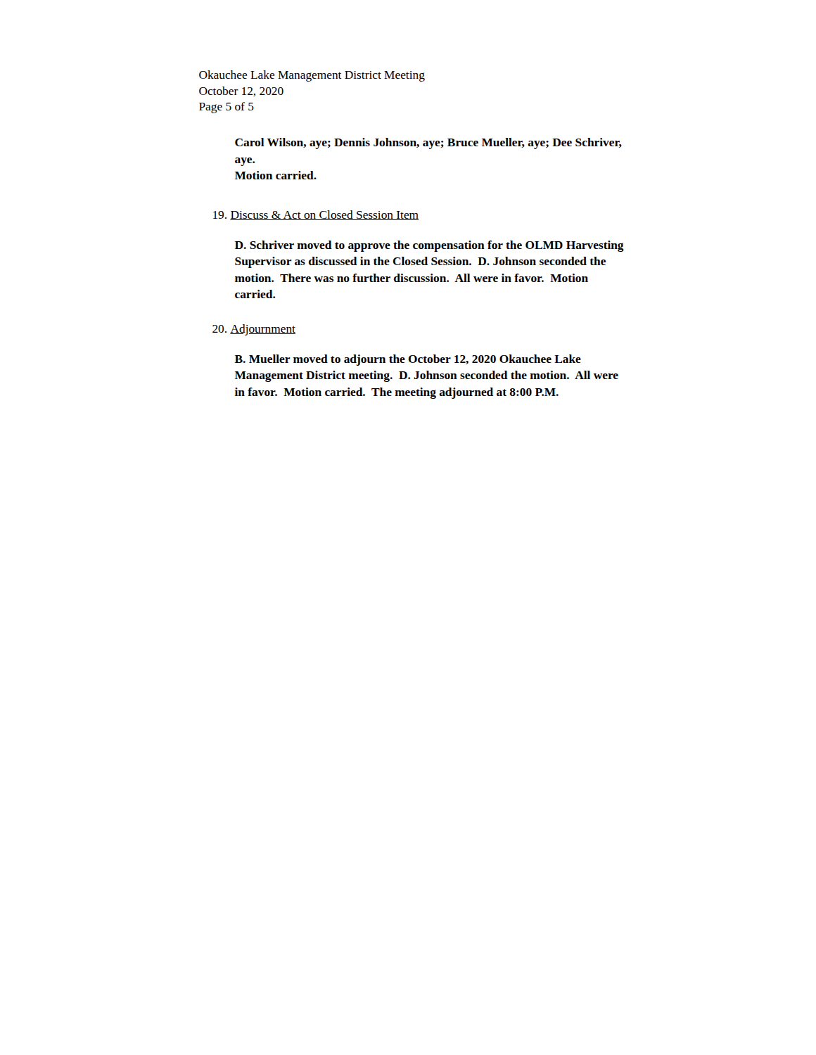Okauchee Lake Management District Meeting
October 12, 2020
Page 5 of 5
Carol Wilson, aye; Dennis Johnson, aye; Bruce Mueller, aye; Dee Schriver, aye.
Motion carried.
19. Discuss & Act on Closed Session Item
D. Schriver moved to approve the compensation for the OLMD Harvesting Supervisor as discussed in the Closed Session. D. Johnson seconded the motion. There was no further discussion. All were in favor. Motion carried.
20. Adjournment
B. Mueller moved to adjourn the October 12, 2020 Okauchee Lake Management District meeting. D. Johnson seconded the motion. All were in favor. Motion carried. The meeting adjourned at 8:00 P.M.